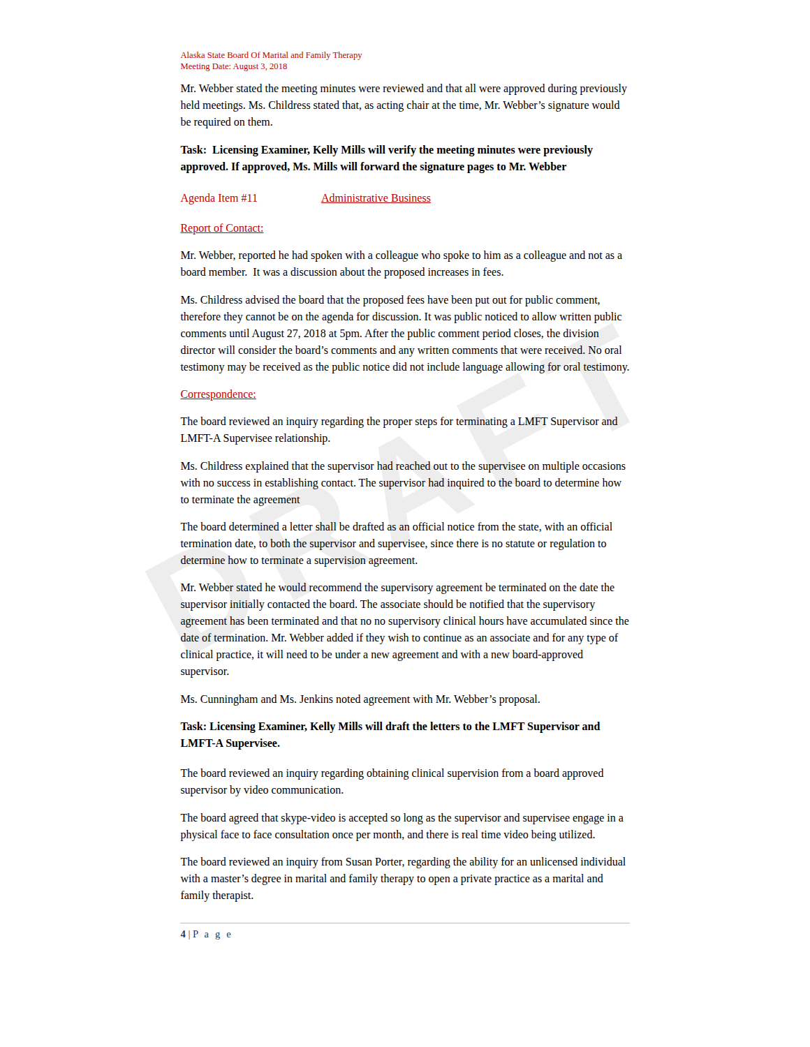DRAFT
Alaska State Board Of Marital and Family Therapy
Meeting Date: August 3, 2018
Mr. Webber stated the meeting minutes were reviewed and that all were approved during previously held meetings. Ms. Childress stated that, as acting chair at the time, Mr. Webber’s signature would be required on them.
Task: Licensing Examiner, Kelly Mills will verify the meeting minutes were previously approved. If approved, Ms. Mills will forward the signature pages to Mr. Webber
Agenda Item #11 Administrative Business
Report of Contact:
Mr. Webber, reported he had spoken with a colleague who spoke to him as a colleague and not as a board member. It was a discussion about the proposed increases in fees.
Ms. Childress advised the board that the proposed fees have been put out for public comment, therefore they cannot be on the agenda for discussion. It was public noticed to allow written public comments until August 27, 2018 at 5pm. After the public comment period closes, the division director will consider the board’s comments and any written comments that were received. No oral testimony may be received as the public notice did not include language allowing for oral testimony.
Correspondence:
The board reviewed an inquiry regarding the proper steps for terminating a LMFT Supervisor and LMFT-A Supervisee relationship.
Ms. Childress explained that the supervisor had reached out to the supervisee on multiple occasions with no success in establishing contact. The supervisor had inquired to the board to determine how to terminate the agreement
The board determined a letter shall be drafted as an official notice from the state, with an official termination date, to both the supervisor and supervisee, since there is no statute or regulation to determine how to terminate a supervision agreement.
Mr. Webber stated he would recommend the supervisory agreement be terminated on the date the supervisor initially contacted the board. The associate should be notified that the supervisory agreement has been terminated and that no no supervisory clinical hours have accumulated since the date of termination. Mr. Webber added if they wish to continue as an associate and for any type of clinical practice, it will need to be under a new agreement and with a new board-approved supervisor.
Ms. Cunningham and Ms. Jenkins noted agreement with Mr. Webber’s proposal.
Task: Licensing Examiner, Kelly Mills will draft the letters to the LMFT Supervisor and LMFT-A Supervisee.
The board reviewed an inquiry regarding obtaining clinical supervision from a board approved supervisor by video communication.
The board agreed that skype-video is accepted so long as the supervisor and supervisee engage in a physical face to face consultation once per month, and there is real time video being utilized.
The board reviewed an inquiry from Susan Porter, regarding the ability for an unlicensed individual with a master’s degree in marital and family therapy to open a private practice as a marital and family therapist.
4 | P a g e